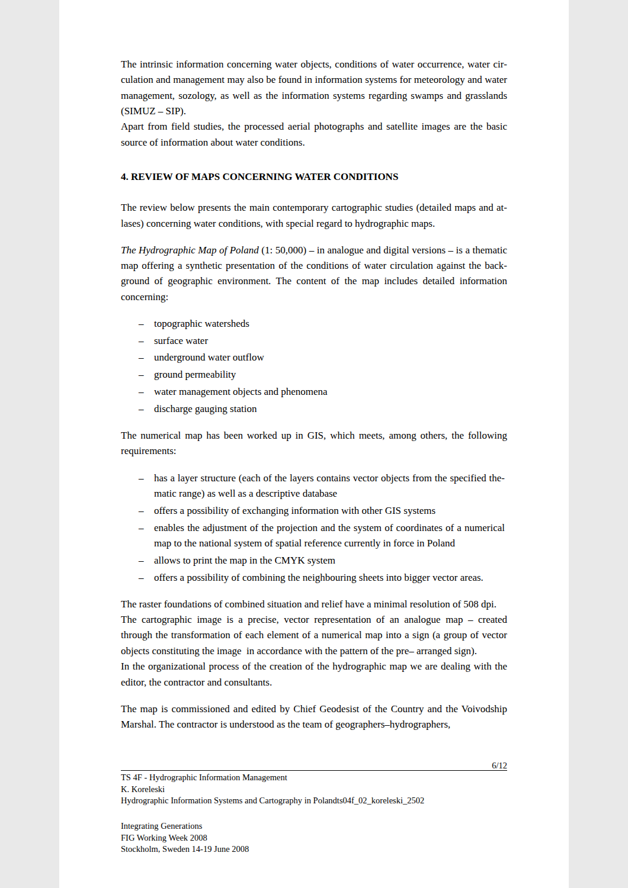The intrinsic information concerning water objects, conditions of water occurrence, water circulation and management may also be found in information systems for meteorology and water management, sozology, as well as the information systems regarding swamps and grasslands (SIMUZ – SIP).
Apart from field studies, the processed aerial photographs and satellite images are the basic source of information about water conditions.
4. REVIEW OF MAPS CONCERNING WATER CONDITIONS
The review below presents the main contemporary cartographic studies (detailed maps and atlases) concerning water conditions, with special regard to hydrographic maps.
The Hydrographic Map of Poland (1: 50,000) – in analogue and digital versions – is a thematic map offering a synthetic presentation of the conditions of water circulation against the background of geographic environment. The content of the map includes detailed information concerning:
topographic watersheds
surface water
underground water outflow
ground permeability
water management objects and phenomena
discharge gauging station
The numerical map has been worked up in GIS, which meets, among others, the following requirements:
has a layer structure (each of the layers contains vector objects from the specified thematic range) as well as a descriptive database
offers a possibility of exchanging information with other GIS systems
enables the adjustment of the projection and the system of coordinates of a numerical map to the national system of spatial reference currently in force in Poland
allows to print the map in the CMYK system
offers a possibility of combining the neighbouring sheets into bigger vector areas.
The raster foundations of combined situation and relief have a minimal resolution of 508 dpi.
The cartographic image is a precise, vector representation of an analogue map – created through the transformation of each element of a numerical map into a sign (a group of vector objects constituting the image in accordance with the pattern of the pre– arranged sign).
In the organizational process of the creation of the hydrographic map we are dealing with the editor, the contractor and consultants.
The map is commissioned and edited by Chief Geodesist of the Country and the Voivodship Marshal. The contractor is understood as the team of geographers–hydrographers,
6/12
TS 4F - Hydrographic Information Management
K. Koreleski
Hydrographic Information Systems and Cartography in Polandts04f_02_koreleski_2502
Integrating Generations
FIG Working Week 2008
Stockholm, Sweden 14-19 June 2008